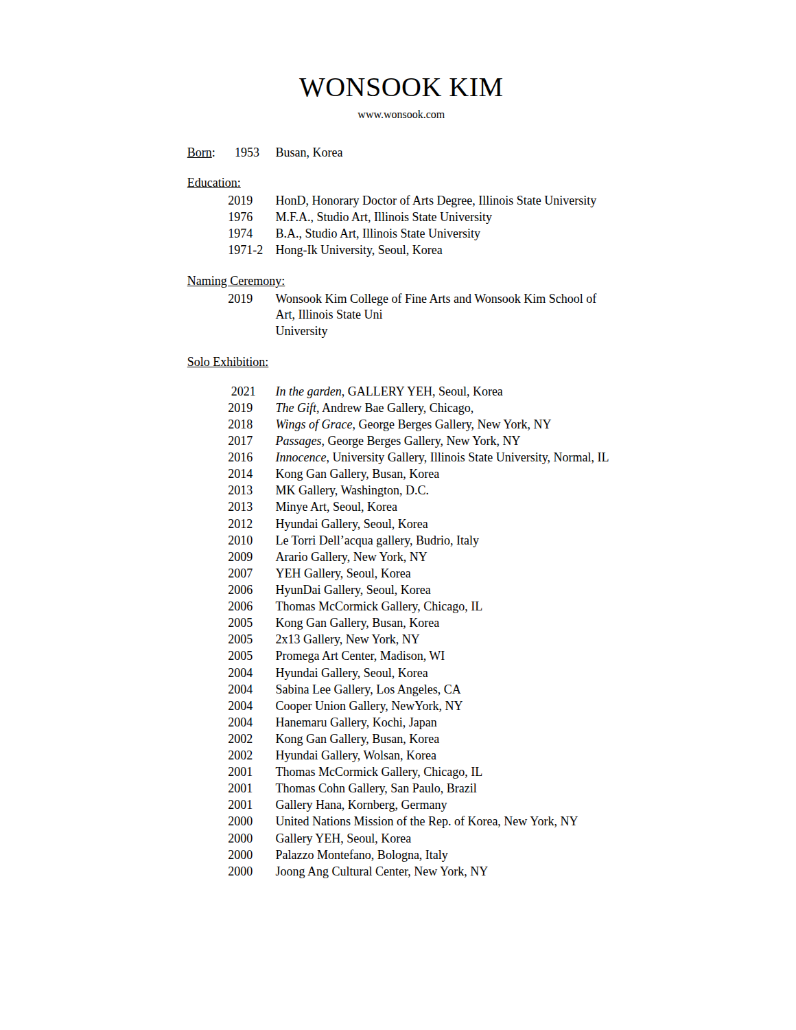WONSOOK KIM
www.wonsook.com
| Born : | 1953 | Busan, Korea |
Education:
| 2019 | HonD, Honorary Doctor of Arts Degree, Illinois State University |
| 1976 | M.F.A., Studio Art, Illinois State University |
| 1974 | B.A., Studio Art, Illinois State University |
| 1971-2 | Hong-Ik University, Seoul, Korea |
Naming Ceremony:
| 2019 | Wonsook Kim College of Fine Arts and Wonsook Kim School of Art, Illinois State Uni University |
Solo Exhibition:
| 2021 | In the garden , GALLERY YEH, Seoul, Korea |
| 2019 | The Gift , Andrew Bae Gallery, Chicago, |
| 2018 | Wings of Grace , George Berges Gallery, New York, NY |
| 2017 | Passages , George Berges Gallery, New York, NY |
| 2016 | Innocence , University Gallery, Illinois State University, Normal, IL |
| 2014 | Kong Gan Gallery, Busan, Korea |
| 2013 | MK Gallery, Washington, D.C. |
| 2013 | Minye Art, Seoul, Korea |
| 2012 | Hyundai Gallery, Seoul, Korea |
| 2010 | Le Torri Dell’acqua gallery, Budrio, Italy |
| 2009 | Arario Gallery, New York, NY |
| 2007 | YEH Gallery, Seoul, Korea |
| 2006 | HyunDai Gallery, Seoul, Korea |
| 2006 | Thomas McCormick Gallery, Chicago, IL |
| 2005 | Kong Gan Gallery, Busan, Korea |
| 2005 | 2x13 Gallery, New York, NY |
| 2005 | Promega Art Center, Madison, WI |
| 2004 | Hyundai Gallery, Seoul, Korea |
| 2004 | Sabina Lee Gallery, Los Angeles, CA |
| 2004 | Cooper Union Gallery, NewYork, NY |
| 2004 | Hanemaru Gallery, Kochi, Japan |
| 2002 | Kong Gan Gallery, Busan, Korea |
| 2002 | Hyundai Gallery, Wolsan, Korea |
| 2001 | Thomas McCormick Gallery, Chicago, IL |
| 2001 | Thomas Cohn Gallery, San Paulo, Brazil |
| 2001 | Gallery Hana, Kornberg, Germany |
| 2000 | United Nations Mission of the Rep. of Korea, New York, NY |
| 2000 | Gallery YEH, Seoul, Korea |
| 2000 | Palazzo Montefano, Bologna, Italy |
| 2000 | Joong Ang Cultural Center, New York, NY |